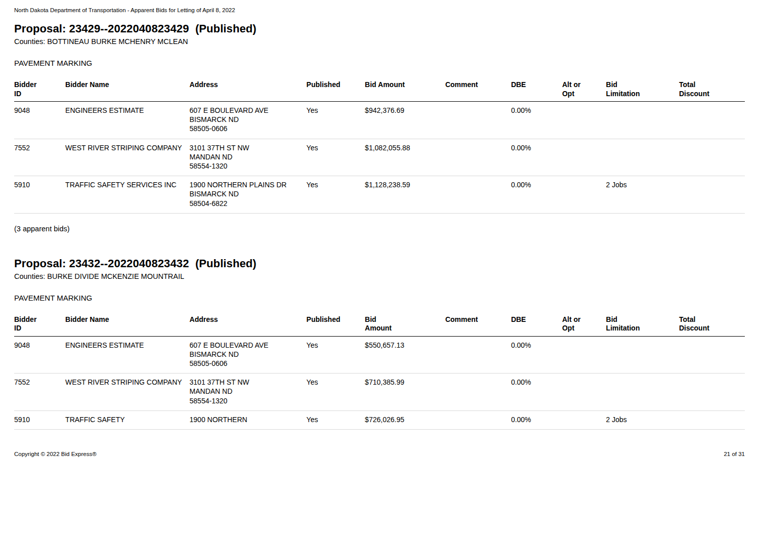North Dakota Department of Transportation - Apparent Bids for Letting of April 8, 2022
Proposal: 23429--2022040823429 (Published)
Counties: BOTTINEAU BURKE MCHENRY MCLEAN
PAVEMENT MARKING
| Bidder ID | Bidder Name | Address | Published | Bid Amount | Comment | DBE | Alt or Opt | Bid Limitation | Total Discount |
| --- | --- | --- | --- | --- | --- | --- | --- | --- | --- |
| 9048 | ENGINEERS ESTIMATE | 607 E BOULEVARD AVE BISMARCK ND 58505-0606 | Yes | $942,376.69 | | 0.00% | | | |
| 7552 | WEST RIVER STRIPING COMPANY | 3101 37TH ST NW MANDAN ND 58554-1320 | Yes | $1,082,055.88 | | 0.00% | | | |
| 5910 | TRAFFIC SAFETY SERVICES INC | 1900 NORTHERN PLAINS DR BISMARCK ND 58504-6822 | Yes | $1,128,238.59 | | 0.00% | | 2 Jobs | |
(3 apparent bids)
Proposal: 23432--2022040823432 (Published)
Counties: BURKE DIVIDE MCKENZIE MOUNTRAIL
PAVEMENT MARKING
| Bidder ID | Bidder Name | Address | Published | Bid Amount | Comment | DBE | Alt or Opt | Bid Limitation | Total Discount |
| --- | --- | --- | --- | --- | --- | --- | --- | --- | --- |
| 9048 | ENGINEERS ESTIMATE | 607 E BOULEVARD AVE BISMARCK ND 58505-0606 | Yes | $550,657.13 | | 0.00% | | | |
| 7552 | WEST RIVER STRIPING COMPANY | 3101 37TH ST NW MANDAN ND 58554-1320 | Yes | $710,385.99 | | 0.00% | | | |
| 5910 | TRAFFIC SAFETY | 1900 NORTHERN | Yes | $726,026.95 | | 0.00% | | 2 Jobs | |
Copyright © 2022 Bid Express®
21 of 31